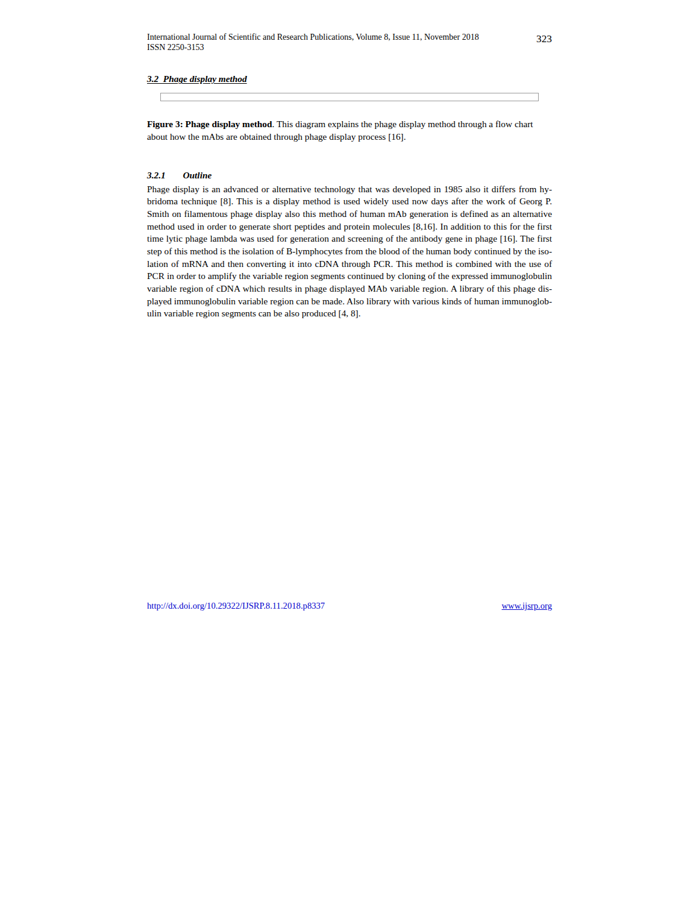International Journal of Scientific and Research Publications, Volume 8, Issue 11, November 2018
ISSN 2250-3153
323
3.2 Phage display method
Figure 3: Phage display method. This diagram explains the phage display method through a flow chart about how the mAbs are obtained through phage display process [16].
3.2.1 Outline
Phage display is an advanced or alternative technology that was developed in 1985 also it differs from hybridoma technique [8]. This is a display method is used widely used now days after the work of Georg P. Smith on filamentous phage display also this method of human mAb generation is defined as an alternative method used in order to generate short peptides and protein molecules [8,16]. In addition to this for the first time lytic phage lambda was used for generation and screening of the antibody gene in phage [16]. The first step of this method is the isolation of B-lymphocytes from the blood of the human body continued by the isolation of mRNA and then converting it into cDNA through PCR. This method is combined with the use of PCR in order to amplify the variable region segments continued by cloning of the expressed immunoglobulin variable region of cDNA which results in phage displayed MAb variable region. A library of this phage displayed immunoglobulin variable region can be made. Also library with various kinds of human immunoglobulin variable region segments can be also produced [4, 8].
http://dx.doi.org/10.29322/IJSRP.8.11.2018.p8337 www.ijsrp.org